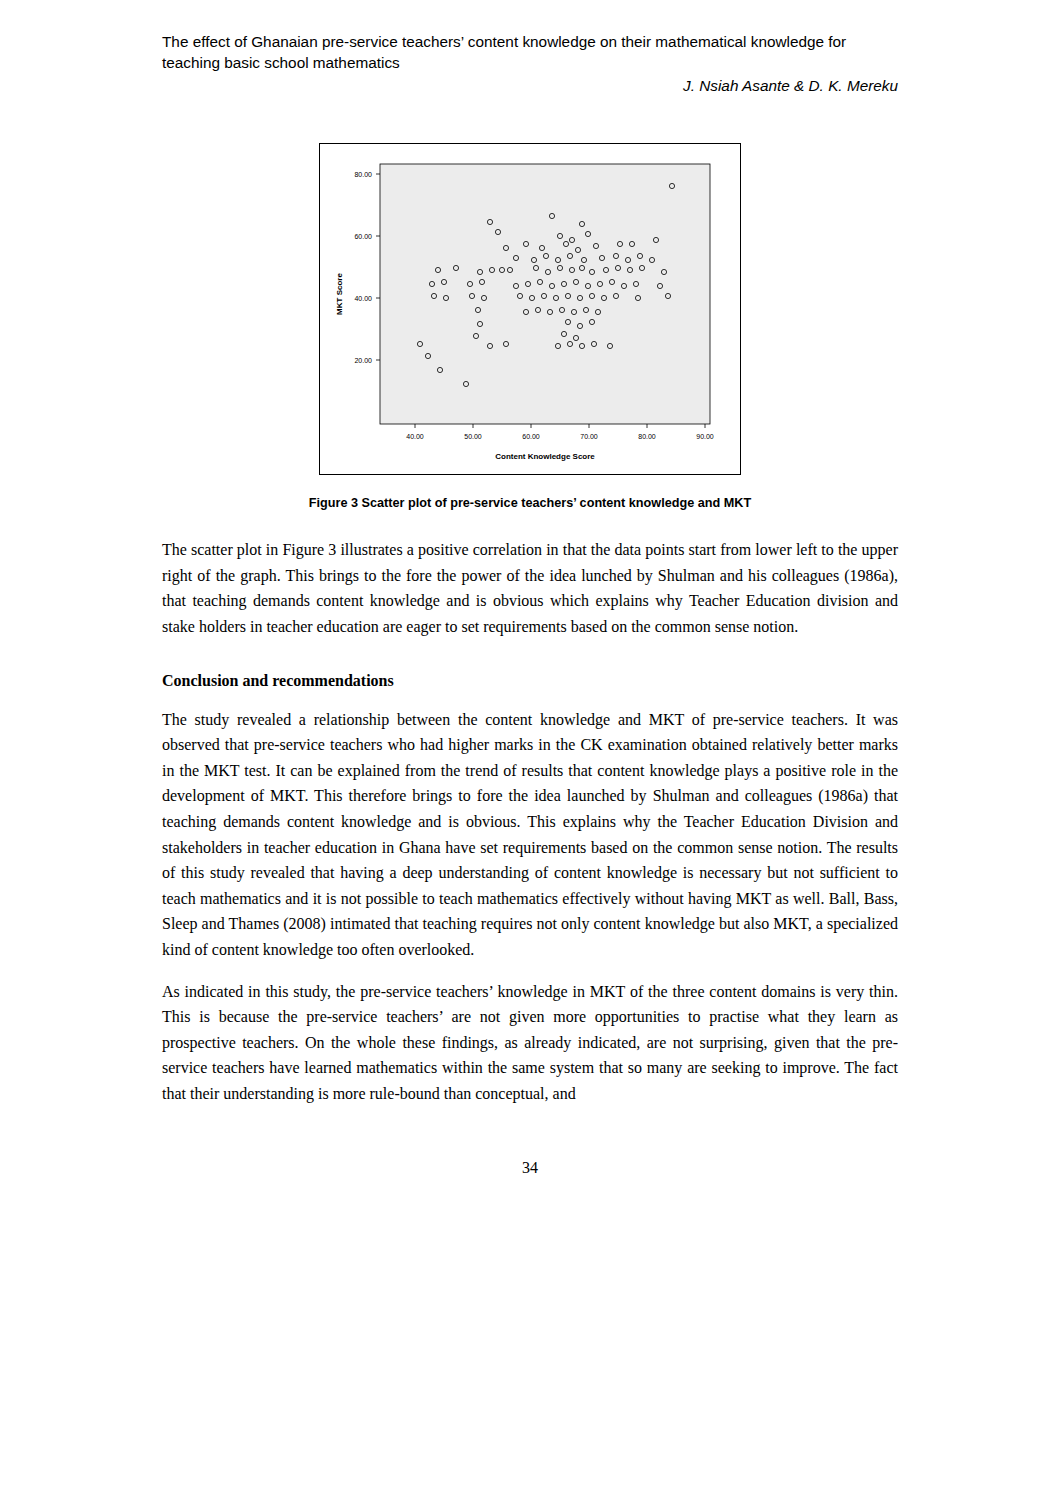The effect of Ghanaian pre-service teachers’ content knowledge on their mathematical knowledge for teaching basic school mathematics
J. Nsiah Asante & D. K. Mereku
80.00 60.00 40.00 20.00 MKT Score 40.00 50.00 60.00 70.00 80.00 90.00 Content Knowledge Score
Figure 3 Scatter plot of pre-service teachers’ content knowledge and MKT
The scatter plot in Figure 3 illustrates a positive correlation in that the data points start from lower left to the upper right of the graph. This brings to the fore the power of the idea lunched by Shulman and his colleagues (1986a), that teaching demands content knowledge and is obvious which explains why Teacher Education division and stake holders in teacher education are eager to set requirements based on the common sense notion.
Conclusion and recommendations
The study revealed a relationship between the content knowledge and MKT of pre-service teachers. It was observed that pre-service teachers who had higher marks in the CK examination obtained relatively better marks in the MKT test. It can be explained from the trend of results that content knowledge plays a positive role in the development of MKT. This therefore brings to fore the idea launched by Shulman and colleagues (1986a) that teaching demands content knowledge and is obvious. This explains why the Teacher Education Division and stakeholders in teacher education in Ghana have set requirements based on the common sense notion. The results of this study revealed that having a deep understanding of content knowledge is necessary but not sufficient to teach mathematics and it is not possible to teach mathematics effectively without having MKT as well. Ball, Bass, Sleep and Thames (2008) intimated that teaching requires not only content knowledge but also MKT, a specialized kind of content knowledge too often overlooked.
As indicated in this study, the pre-service teachers’ knowledge in MKT of the three content domains is very thin. This is because the pre-service teachers’ are not given more opportunities to practise what they learn as prospective teachers. On the whole these findings, as already indicated, are not surprising, given that the pre-service teachers have learned mathematics within the same system that so many are seeking to improve. The fact that their understanding is more rule-bound than conceptual, and
34